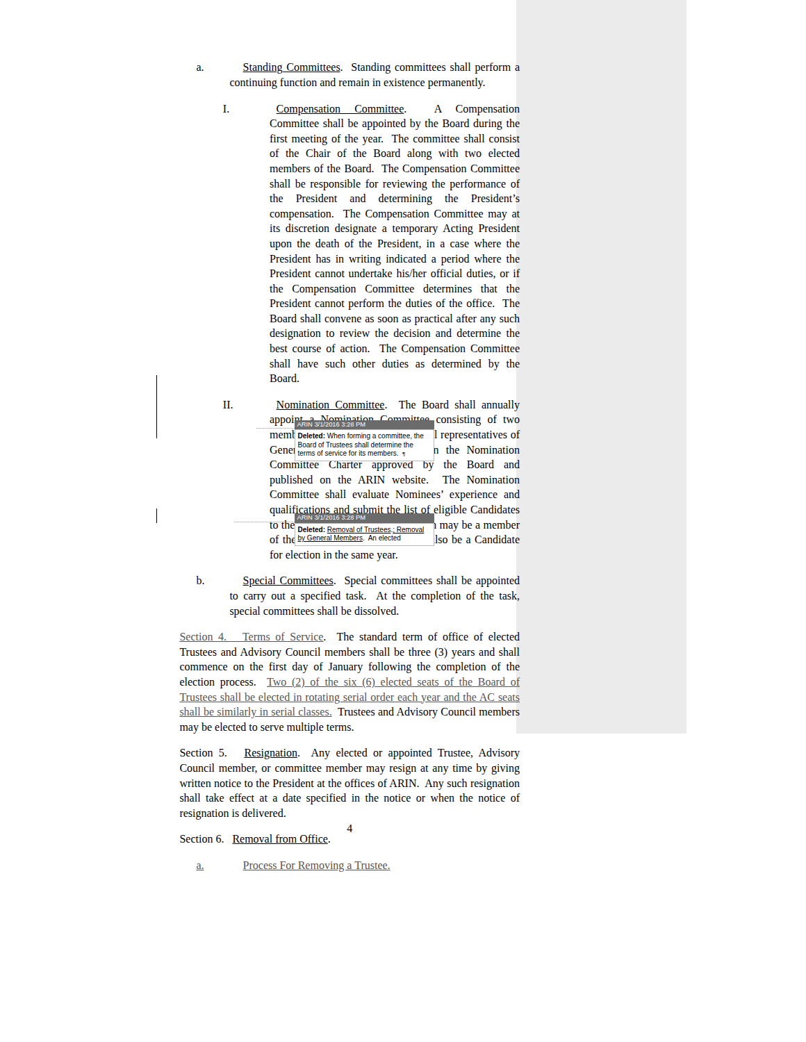a. Standing Committees. Standing committees shall perform a continuing function and remain in existence permanently.
I. Compensation Committee. A Compensation Committee shall be appointed by the Board during the first meeting of the year. The committee shall consist of the Chair of the Board along with two elected members of the Board. The Compensation Committee shall be responsible for reviewing the performance of the President and determining the President’s compensation. The Compensation Committee may at its discretion designate a temporary Acting President upon the death of the President, in a case where the President has in writing indicated a period where the President cannot undertake his/her official duties, or if the Compensation Committee determines that the President cannot perform the duties of the office. The Board shall convene as soon as practical after any such designation to review the decision and determine the best course of action. The Compensation Committee shall have such other duties as determined by the Board.
II. Nomination Committee. The Board shall annually appoint a Nomination Committee consisting of two members of the Board and individual representatives of General Members, as described in the Nomination Committee Charter approved by the Board and published on the ARIN website. The Nomination Committee shall evaluate Nominees’ experience and qualifications and submit the list of eligible Candidates to the President of ARIN. No person may be a member of the Nomination Committee and also be a Candidate for election in the same year.
b. Special Committees. Special committees shall be appointed to carry out a specified task. At the completion of the task, special committees shall be dissolved.
Section 4. Terms of Service. The standard term of office of elected Trustees and Advisory Council members shall be three (3) years and shall commence on the first day of January following the completion of the election process. Two (2) of the six (6) elected seats of the Board of Trustees shall be elected in rotating serial order each year and the AC seats shall be similarly in serial classes. Trustees and Advisory Council members may be elected to serve multiple terms.
Section 5. Resignation. Any elected or appointed Trustee, Advisory Council member, or committee member may resign at any time by giving written notice to the President at the offices of ARIN. Any such resignation shall take effect at a date specified in the notice or when the notice of resignation is delivered.
Section 6. Removal from Office.
a. Process For Removing a Trustee.
4
ARIN 3/1/2016 3:28 PM
Deleted: When forming a committee, the Board of Trustees shall determine the terms of service for its members. ¶
ARIN 3/1/2016 3:28 PM
Deleted: Removal of Trustees.; Removal by General Members. An elected